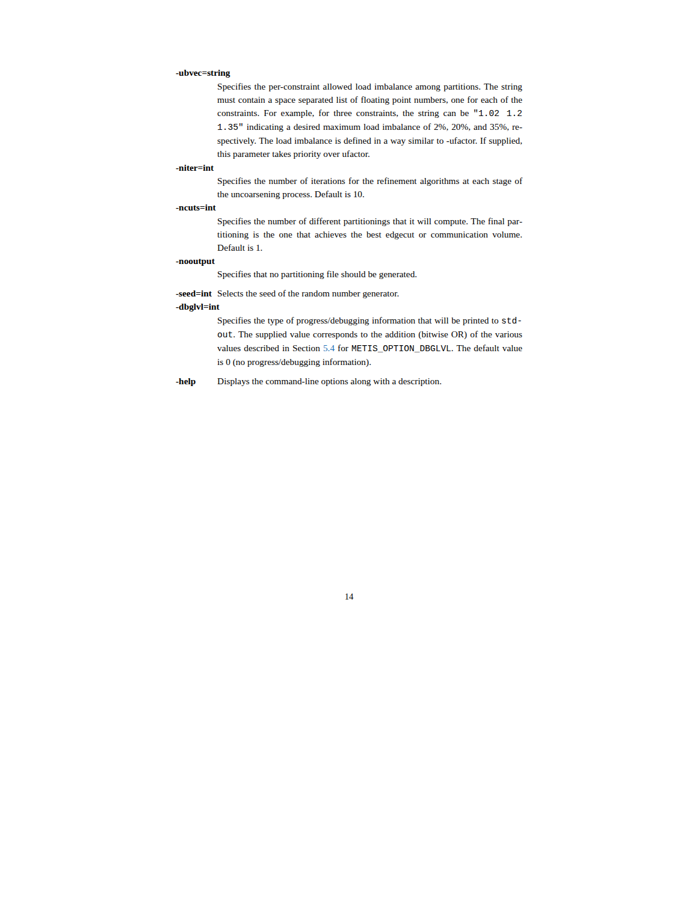-ubvec=string
Specifies the per-constraint allowed load imbalance among partitions. The string must contain a space separated list of floating point numbers, one for each of the constraints. For example, for three constraints, the string can be "1.02 1.2 1.35" indicating a desired maximum load imbalance of 2%, 20%, and 35%, respectively. The load imbalance is defined in a way similar to -ufactor. If supplied, this parameter takes priority over ufactor.
-niter=int
Specifies the number of iterations for the refinement algorithms at each stage of the uncoarsening process. Default is 10.
-ncuts=int
Specifies the number of different partitionings that it will compute. The final partitioning is the one that achieves the best edgecut or communication volume. Default is 1.
-nooutput
Specifies that no partitioning file should be generated.
-seed=int
Selects the seed of the random number generator.
-dbglvl=int
Specifies the type of progress/debugging information that will be printed to stdout. The supplied value corresponds to the addition (bitwise OR) of the various values described in Section 5.4 for METIS_OPTION_DBGLVL. The default value is 0 (no progress/debugging information).
-help
Displays the command-line options along with a description.
14